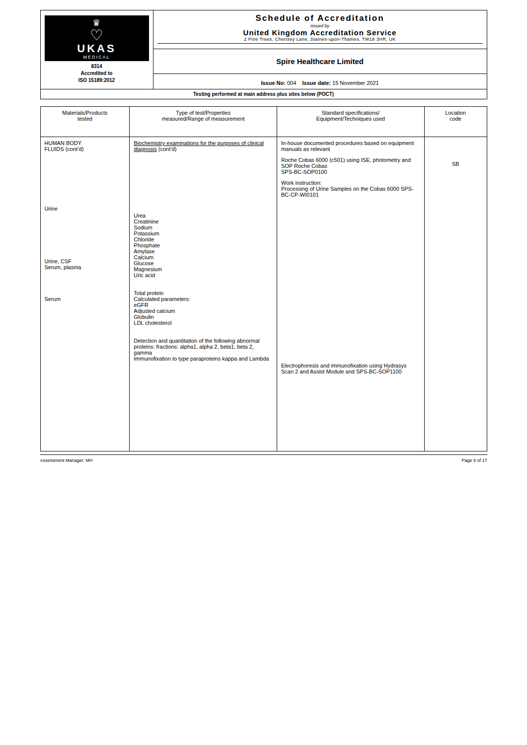| ♛ ♡ UKAS MEDICAL 8314 Accredited to ISO 15189:2012 | Schedule of Accreditation issued by United Kingdom Accreditation Service 2 Pine Trees, Chertsey Lane, Staines-upon-Thames, TW18 3HR, UK |
| Spire Healthcare Limited |
| Issue No: 004 Issue date: 15 November 2021 |
| Testing performed at main address plus sites below (POCT) |
| Materials/Products tested | Type of test/Properties measured/Range of measurement | Standard specifications/ Equipment/Techniques used | Location code |
| --- | --- | --- | --- |
| HUMAN BODY FLUIDS (cont’d) Urine Urine, CSF Serum, plasma Serum | Biochemistry examinations for the purposes of clinical diagnosis (cont’d) Urea Creatinine Sodium Potassium Chloride Phosphate Amylase Calcium Glucose Magnesium Uric acid Total protein Calculated parameters: eGFR Adjusted calcium Globulin LDL cholesterol Detection and quantitation of the following abnormal proteins: fractions: alpha1, alpha 2, beta1, beta 2, gamma Immunofixation to type paraproteins kappa and Lambda | In-house documented procedures based on equipment manuals as relevant Roche Cobas 6000 (c501) using ISE, photometry and SOP Roche Cobas SPS-BC-SOP0100 Work instruction: Processing of Urine Samples on the Cobas 6000 SPS-BC-CP-WI0101 Electrophoresis and immunofixation using Hydrasys Scan 2 and Assist Module and SPS-BC-SOP1100 | SB |
Assessment Manager: MH
Page 6 of 17